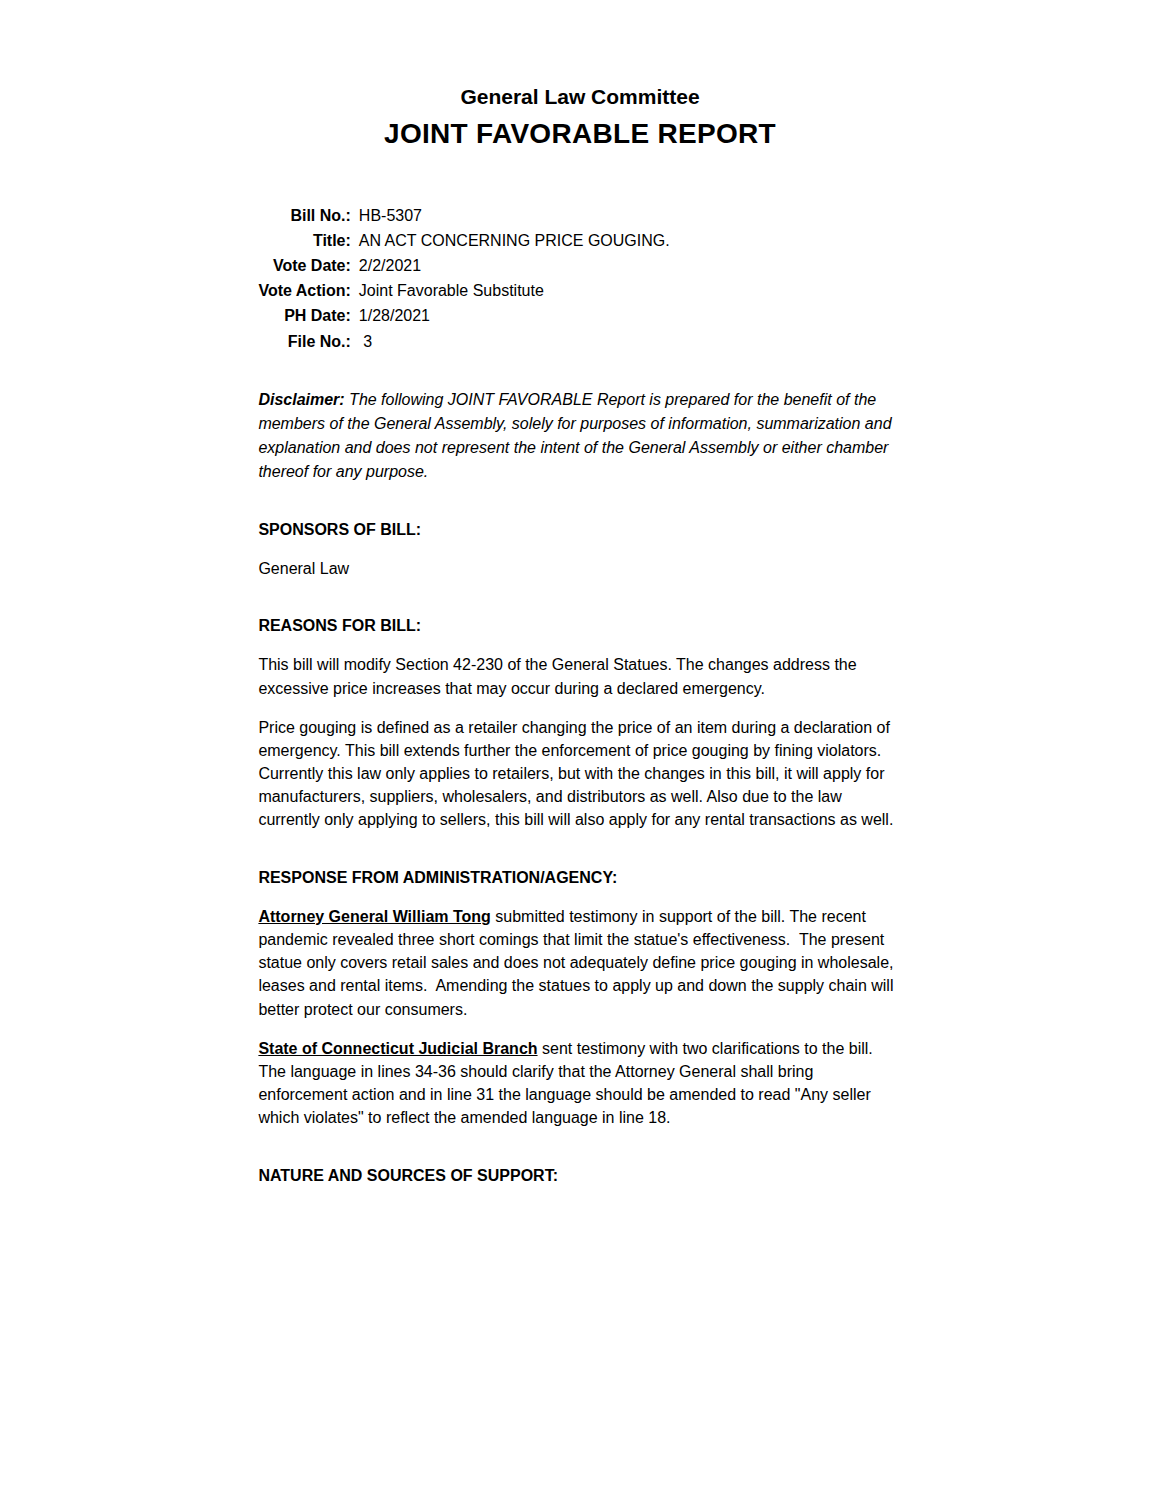General Law Committee JOINT FAVORABLE REPORT
| Bill No.: | HB-5307 |
| Title: | AN ACT CONCERNING PRICE GOUGING. |
| Vote Date: | 2/2/2021 |
| Vote Action: | Joint Favorable Substitute |
| PH Date: | 1/28/2021 |
| File No.: | 3 |
Disclaimer: The following JOINT FAVORABLE Report is prepared for the benefit of the members of the General Assembly, solely for purposes of information, summarization and explanation and does not represent the intent of the General Assembly or either chamber thereof for any purpose.
SPONSORS OF BILL:
General Law
REASONS FOR BILL:
This bill will modify Section 42-230 of the General Statues. The changes address the excessive price increases that may occur during a declared emergency.
Price gouging is defined as a retailer changing the price of an item during a declaration of emergency. This bill extends further the enforcement of price gouging by fining violators. Currently this law only applies to retailers, but with the changes in this bill, it will apply for manufacturers, suppliers, wholesalers, and distributors as well. Also due to the law currently only applying to sellers, this bill will also apply for any rental transactions as well.
RESPONSE FROM ADMINISTRATION/AGENCY:
Attorney General William Tong submitted testimony in support of the bill. The recent pandemic revealed three short comings that limit the statue's effectiveness. The present statue only covers retail sales and does not adequately define price gouging in wholesale, leases and rental items. Amending the statues to apply up and down the supply chain will better protect our consumers.
State of Connecticut Judicial Branch sent testimony with two clarifications to the bill. The language in lines 34-36 should clarify that the Attorney General shall bring enforcement action and in line 31 the language should be amended to read "Any seller which violates" to reflect the amended language in line 18.
NATURE AND SOURCES OF SUPPORT: